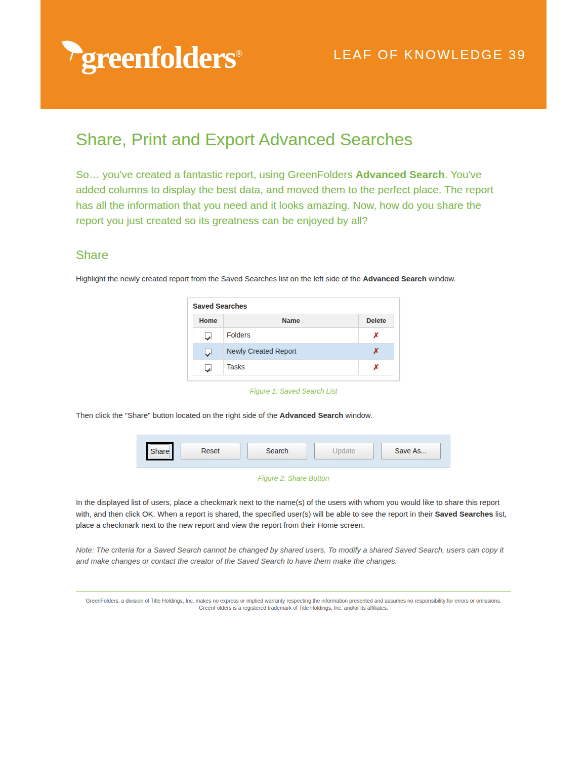greenfolders®
LEAF OF KNOWLEDGE 39
Share, Print and Export Advanced Searches
So… you've created a fantastic report, using GreenFolders Advanced Search. You've added columns to display the best data, and moved them to the perfect place. The report has all the information that you need and it looks amazing. Now, how do you share the report you just created so its greatness can be enjoyed by all?
Share
Highlight the newly created report from the Saved Searches list on the left side of the Advanced Search window.
Saved Searches
| Home | Name | Delete |
| --- | --- | --- |
| | Folders | ✗ |
| | Newly Created Report | ✗ |
| | Tasks | ✗ |
Figure 1: Saved Search List
Then click the "Share" button located on the right side of the Advanced Search window.
Share Reset Search Update Save As...
Figure 2: Share Button
In the displayed list of users, place a checkmark next to the name(s) of the users with whom you would like to share this report with, and then click OK. When a report is shared, the specified user(s) will be able to see the report in their Saved Searches list, place a checkmark next to the new report and view the report from their Home screen.
Note: The criteria for a Saved Search cannot be changed by shared users. To modify a shared Saved Search, users can copy it and make changes or contact the creator of the Saved Search to have them make the changes.
GreenFolders, a division of Title Holdings, Inc. makes no express or implied warranty respecting the information presented and assumes no responsibility for errors or omissions. GreenFolders is a registered trademark of Title Holdings, Inc. and/or its affiliates.